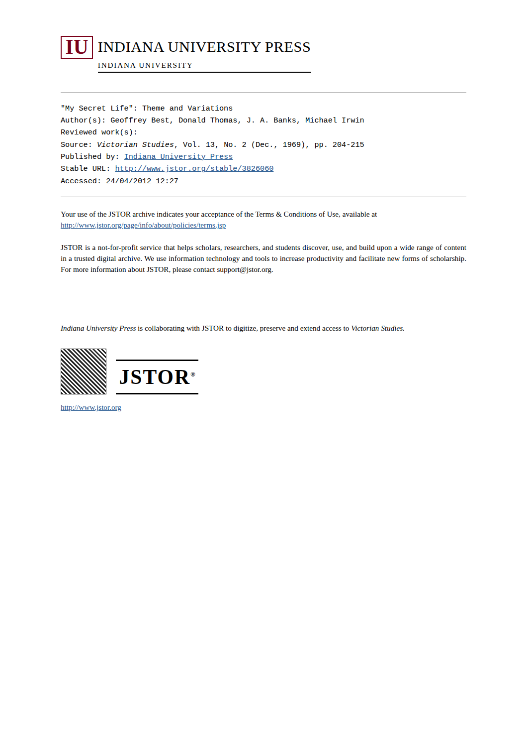IU
INDIANA UNIVERSITY PRESS
INDIANA UNIVERSITY
"My Secret Life": Theme and Variations
Author(s): Geoffrey Best, Donald Thomas, J. A. Banks, Michael Irwin
Reviewed work(s):
Source: Victorian Studies, Vol. 13, No. 2 (Dec., 1969), pp. 204-215
Published by: Indiana University Press
Stable URL: http://www.jstor.org/stable/3826060
Accessed: 24/04/2012 12:27
Your use of the JSTOR archive indicates your acceptance of the Terms & Conditions of Use, available at
http://www.jstor.org/page/info/about/policies/terms.jsp
JSTOR is a not-for-profit service that helps scholars, researchers, and students discover, use, and build upon a wide range of content in a trusted digital archive. We use information technology and tools to increase productivity and facilitate new forms of scholarship. For more information about JSTOR, please contact support@jstor.org.
Indiana University Press is collaborating with JSTOR to digitize, preserve and extend access to Victorian Studies.
JSTOR®
http://www.jstor.org